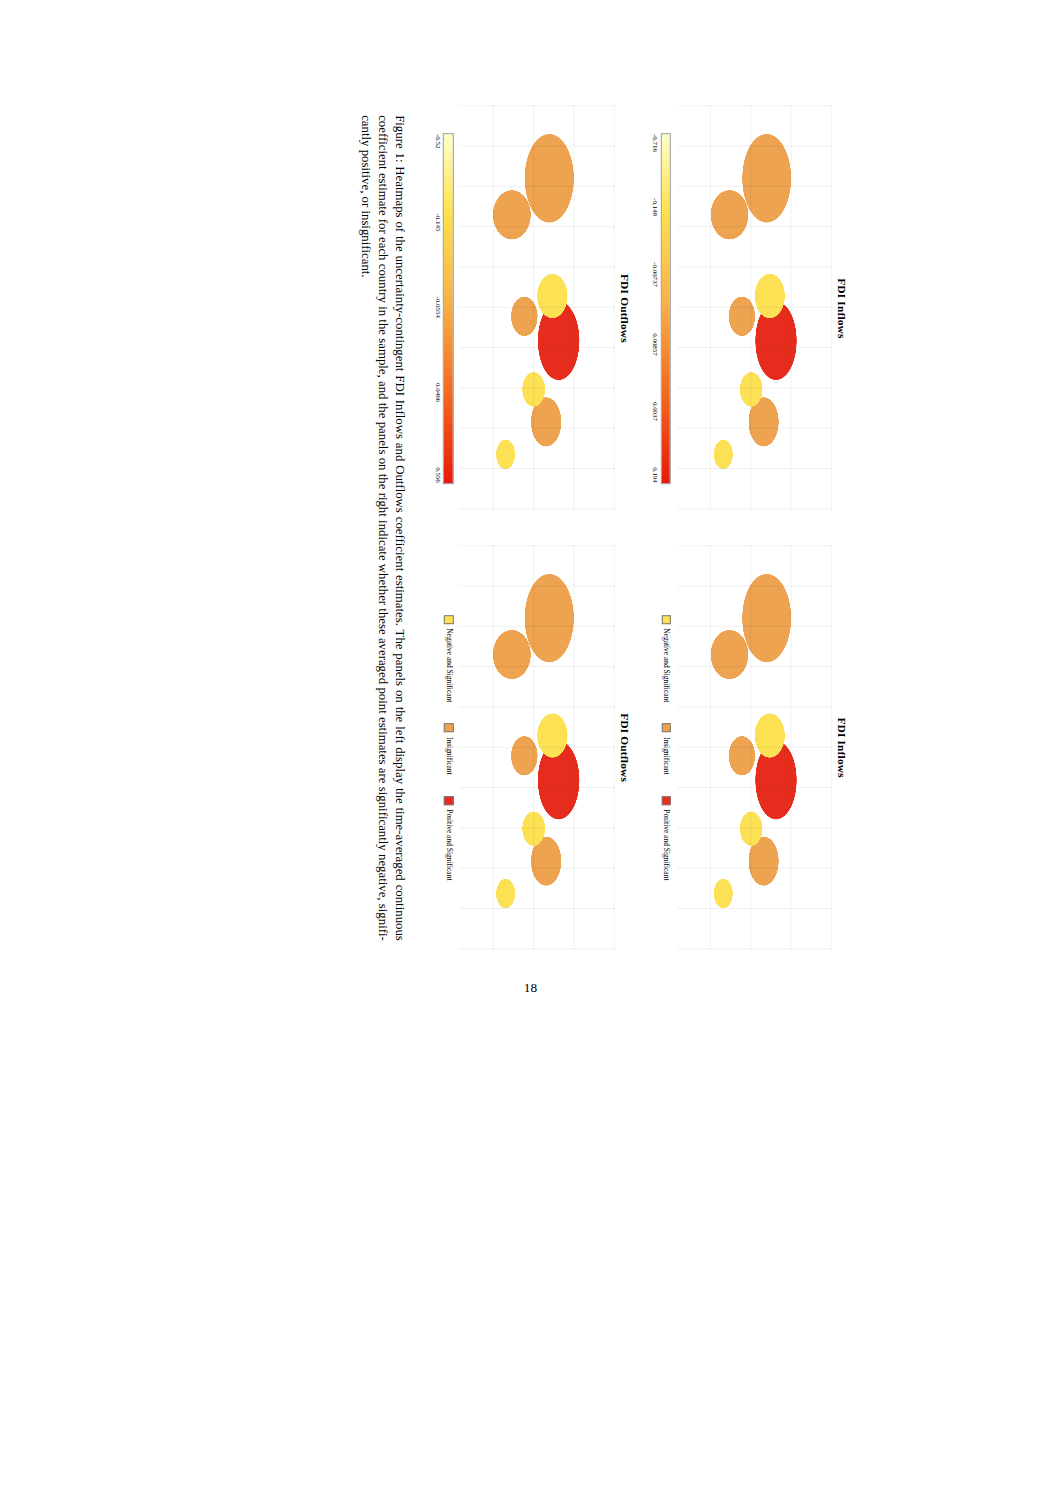FDI Inflows
-0.716 -0.148 -0.00737 0.00857 0.0937 0.194
FDI Inflows
Negative and Significant Insignificant Positive and Significant
FDI Outflows
-0.52 -0.145 -0.0554 0.0466 0.556
FDI Outflows
Negative and Significant Insignificant Positive and Significant
Figure 1: Heatmaps of the uncertainty-contingent FDI Inflows and Outflows coefficient estimates. The panels on the left display the time-averaged continuous coefficient estimate for each country in the sample, and the panels on the right indicate whether these averaged point estimates are significantly negative, significantly positive, or insignificant.
18